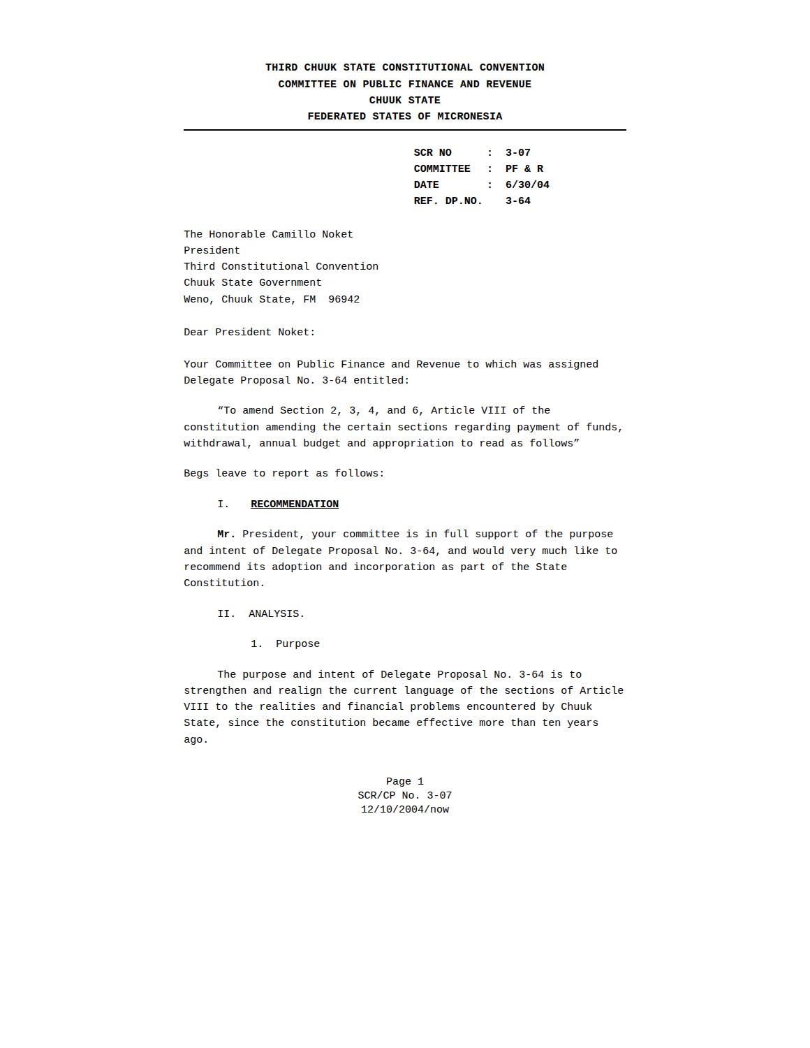THIRD CHUUK STATE CONSTITUTIONAL CONVENTION
COMMITTEE ON PUBLIC FINANCE AND REVENUE
CHUUK STATE
FEDERATED STATES OF MICRONESIA
| SCR NO | : | 3-07 |
| COMMITTEE | : | PF & R |
| DATE | : | 6/30/04 |
| REF. DP.NO. | | 3-64 |
The Honorable Camillo Noket
President
Third Constitutional Convention
Chuuk State Government
Weno, Chuuk State, FM 96942
Dear President Noket:
Your Committee on Public Finance and Revenue to which was assigned Delegate Proposal No. 3-64 entitled:
“To amend Section 2, 3, 4, and 6, Article VIII of the constitution amending the certain sections regarding payment of funds, withdrawal, annual budget and appropriation to read as follows”
Begs leave to report as follows:
I. RECOMMENDATION
Mr. President, your committee is in full support of the purpose and intent of Delegate Proposal No. 3-64, and would very much like to recommend its adoption and incorporation as part of the State Constitution.
II. ANALYSIS.
1. Purpose
The purpose and intent of Delegate Proposal No. 3-64 is to strengthen and realign the current language of the sections of Article VIII to the realities and financial problems encountered by Chuuk State, since the constitution became effective more than ten years ago.
Page 1
SCR/CP No. 3-07
12/10/2004/now